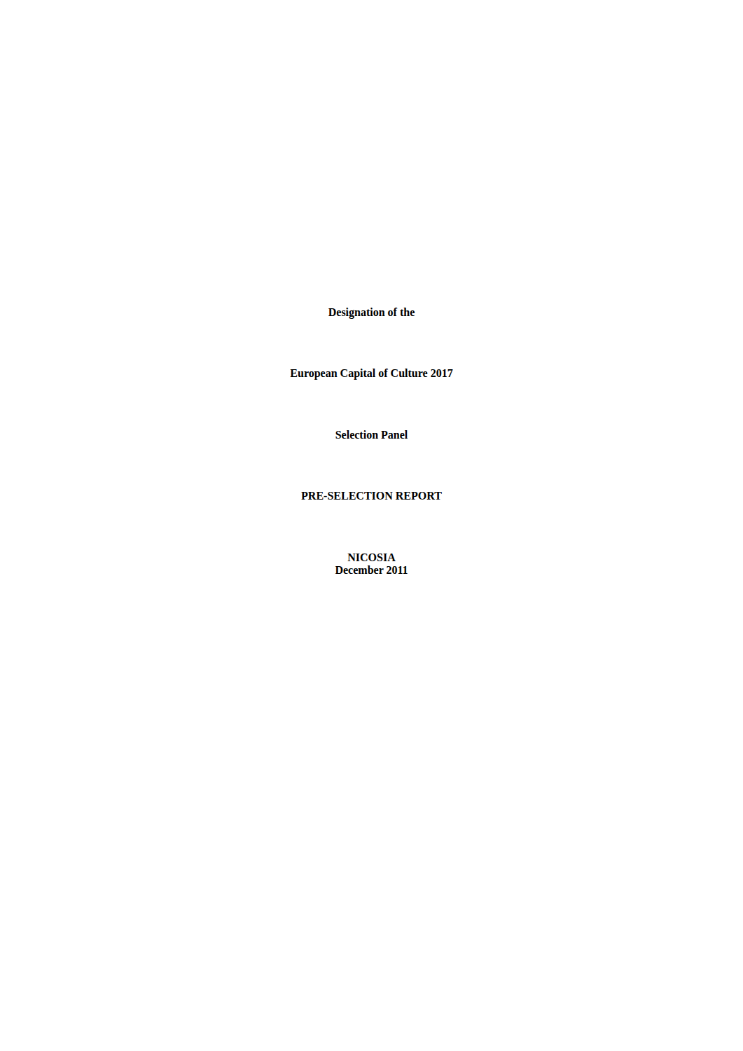Designation of the
European Capital of Culture 2017
Selection Panel
PRE-SELECTION REPORT
NICOSIA
December 2011